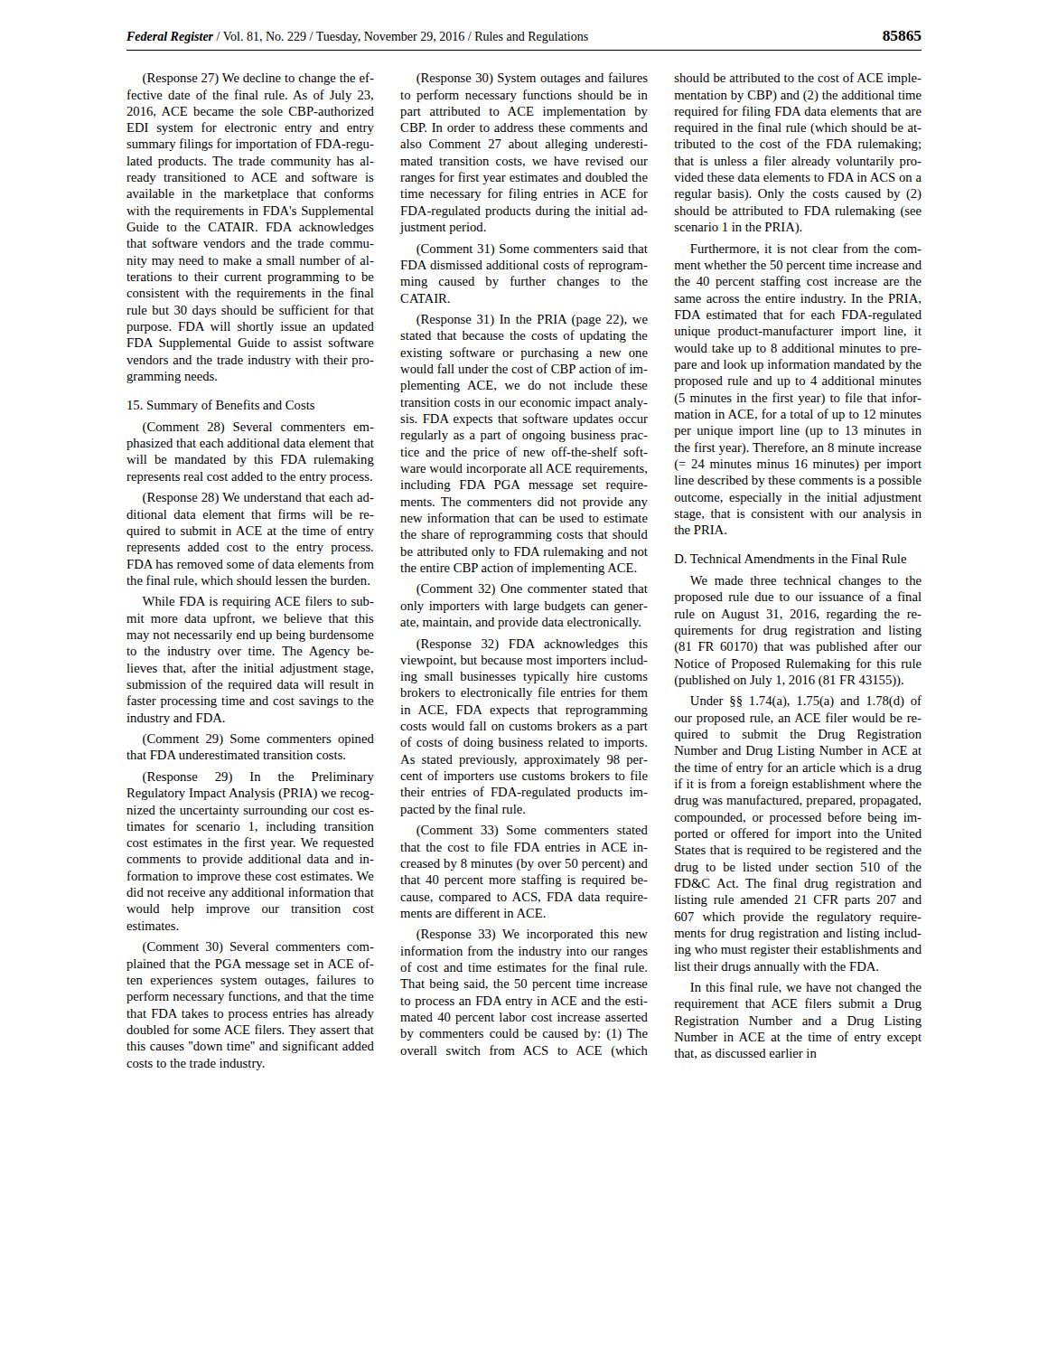Federal Register / Vol. 81, No. 229 / Tuesday, November 29, 2016 / Rules and Regulations
85865
(Response 27) We decline to change the effective date of the final rule. As of July 23, 2016, ACE became the sole CBP-authorized EDI system for electronic entry and entry summary filings for importation of FDA-regulated products. The trade community has already transitioned to ACE and software is available in the marketplace that conforms with the requirements in FDA's Supplemental Guide to the CATAIR. FDA acknowledges that software vendors and the trade community may need to make a small number of alterations to their current programming to be consistent with the requirements in the final rule but 30 days should be sufficient for that purpose. FDA will shortly issue an updated FDA Supplemental Guide to assist software vendors and the trade industry with their programming needs.
15. Summary of Benefits and Costs
(Comment 28) Several commenters emphasized that each additional data element that will be mandated by this FDA rulemaking represents real cost added to the entry process.
(Response 28) We understand that each additional data element that firms will be required to submit in ACE at the time of entry represents added cost to the entry process. FDA has removed some of data elements from the final rule, which should lessen the burden.
While FDA is requiring ACE filers to submit more data upfront, we believe that this may not necessarily end up being burdensome to the industry over time. The Agency believes that, after the initial adjustment stage, submission of the required data will result in faster processing time and cost savings to the industry and FDA.
(Comment 29) Some commenters opined that FDA underestimated transition costs.
(Response 29) In the Preliminary Regulatory Impact Analysis (PRIA) we recognized the uncertainty surrounding our cost estimates for scenario 1, including transition cost estimates in the first year. We requested comments to provide additional data and information to improve these cost estimates. We did not receive any additional information that would help improve our transition cost estimates.
(Comment 30) Several commenters complained that the PGA message set in ACE often experiences system outages, failures to perform necessary functions, and that the time that FDA takes to process entries has already doubled for some ACE filers. They assert that this causes ''down time'' and significant added costs to the trade industry.
(Response 30) System outages and failures to perform necessary functions should be in part attributed to ACE implementation by CBP. In order to address these comments and also Comment 27 about alleging underestimated transition costs, we have revised our ranges for first year estimates and doubled the time necessary for filing entries in ACE for FDA-regulated products during the initial adjustment period.
(Comment 31) Some commenters said that FDA dismissed additional costs of reprogramming caused by further changes to the CATAIR.
(Response 31) In the PRIA (page 22), we stated that because the costs of updating the existing software or purchasing a new one would fall under the cost of CBP action of implementing ACE, we do not include these transition costs in our economic impact analysis. FDA expects that software updates occur regularly as a part of ongoing business practice and the price of new off-the-shelf software would incorporate all ACE requirements, including FDA PGA message set requirements. The commenters did not provide any new information that can be used to estimate the share of reprogramming costs that should be attributed only to FDA rulemaking and not the entire CBP action of implementing ACE.
(Comment 32) One commenter stated that only importers with large budgets can generate, maintain, and provide data electronically.
(Response 32) FDA acknowledges this viewpoint, but because most importers including small businesses typically hire customs brokers to electronically file entries for them in ACE, FDA expects that reprogramming costs would fall on customs brokers as a part of costs of doing business related to imports. As stated previously, approximately 98 percent of importers use customs brokers to file their entries of FDA-regulated products impacted by the final rule.
(Comment 33) Some commenters stated that the cost to file FDA entries in ACE increased by 8 minutes (by over 50 percent) and that 40 percent more staffing is required because, compared to ACS, FDA data requirements are different in ACE.
(Response 33) We incorporated this new information from the industry into our ranges of cost and time estimates for the final rule. That being said, the 50 percent time increase to process an FDA entry in ACE and the estimated 40 percent labor cost increase asserted by commenters could be caused by: (1) The overall switch from ACS to ACE (which should be attributed to the cost of ACE implementation by CBP) and (2) the additional time required for filing FDA data elements that are required in the final rule (which should be attributed to the cost of the FDA rulemaking; that is unless a filer already voluntarily provided these data elements to FDA in ACS on a regular basis). Only the costs caused by (2) should be attributed to FDA rulemaking (see scenario 1 in the PRIA).
Furthermore, it is not clear from the comment whether the 50 percent time increase and the 40 percent staffing cost increase are the same across the entire industry. In the PRIA, FDA estimated that for each FDA-regulated unique product-manufacturer import line, it would take up to 8 additional minutes to prepare and look up information mandated by the proposed rule and up to 4 additional minutes (5 minutes in the first year) to file that information in ACE, for a total of up to 12 minutes per unique import line (up to 13 minutes in the first year). Therefore, an 8 minute increase (= 24 minutes minus 16 minutes) per import line described by these comments is a possible outcome, especially in the initial adjustment stage, that is consistent with our analysis in the PRIA.
D. Technical Amendments in the Final Rule
We made three technical changes to the proposed rule due to our issuance of a final rule on August 31, 2016, regarding the requirements for drug registration and listing (81 FR 60170) that was published after our Notice of Proposed Rulemaking for this rule (published on July 1, 2016 (81 FR 43155)).
Under §§ 1.74(a), 1.75(a) and 1.78(d) of our proposed rule, an ACE filer would be required to submit the Drug Registration Number and Drug Listing Number in ACE at the time of entry for an article which is a drug if it is from a foreign establishment where the drug was manufactured, prepared, propagated, compounded, or processed before being imported or offered for import into the United States that is required to be registered and the drug to be listed under section 510 of the FD&C Act. The final drug registration and listing rule amended 21 CFR parts 207 and 607 which provide the regulatory requirements for drug registration and listing including who must register their establishments and list their drugs annually with the FDA.
In this final rule, we have not changed the requirement that ACE filers submit a Drug Registration Number and a Drug Listing Number in ACE at the time of entry except that, as discussed earlier in